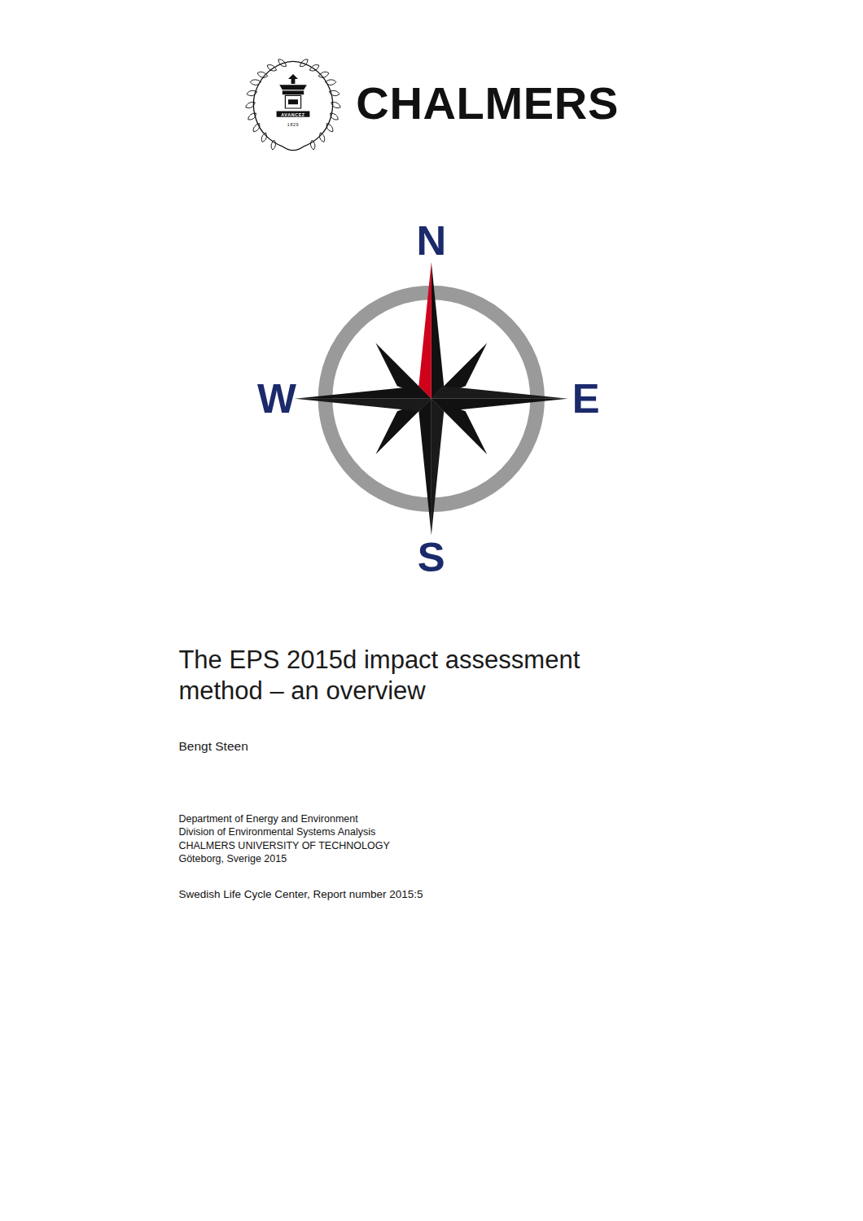AVANCEZ 1829 CHALMERS
N E S W
The EPS 2015d impact assessment method – an overview
Bengt Steen
Department of Energy and Environment
Division of Environmental Systems Analysis
CHALMERS UNIVERSITY OF TECHNOLOGY
Göteborg, Sverige 2015
Swedish Life Cycle Center, Report number 2015:5